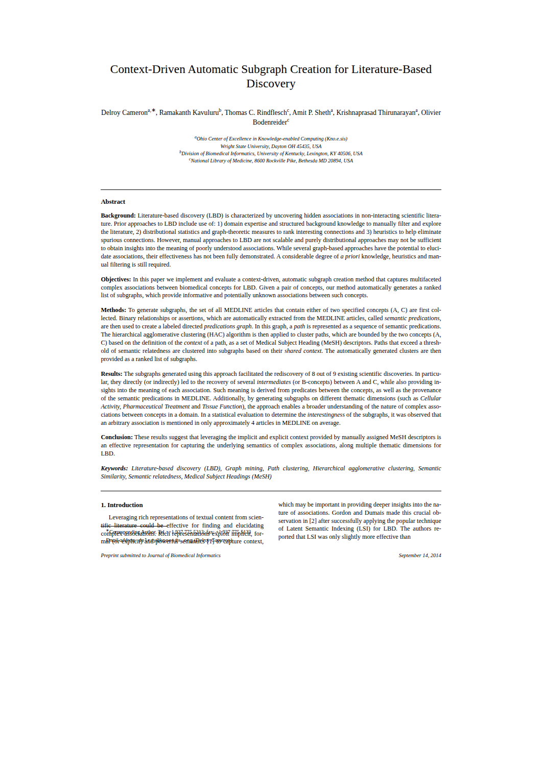Context-Driven Automatic Subgraph Creation for Literature-Based Discovery
Delroy Camerona,∗, Ramakanth Kavulurub, Thomas C. Rindfleschc, Amit P. Shetha, Krishnaprasad Thirunarayana, Olivier
Bodenreiderc
aOhio Center of Excellence in Knowledge-enabled Computing (Kno.e.sis)
Wright State University, Dayton OH 45435, USA
bDivision of Biomedical Informatics, University of Kentucky, Lexington, KY 40506, USA
cNational Library of Medicine, 8600 Rockville Pike, Bethesda MD 20894, USA
Abstract
Background: Literature-based discovery (LBD) is characterized by uncovering hidden associations in non-interacting scientific literature. Prior approaches to LBD include use of: 1) domain expertise and structured background knowledge to manually filter and explore the literature, 2) distributional statistics and graph-theoretic measures to rank interesting connections and 3) heuristics to help eliminate spurious connections. However, manual approaches to LBD are not scalable and purely distributional approaches may not be sufficient to obtain insights into the meaning of poorly understood associations. While several graph-based approaches have the potential to elucidate associations, their effectiveness has not been fully demonstrated. A considerable degree of a priori knowledge, heuristics and manual filtering is still required.
Objectives: In this paper we implement and evaluate a context-driven, automatic subgraph creation method that captures multifaceted complex associations between biomedical concepts for LBD. Given a pair of concepts, our method automatically generates a ranked list of subgraphs, which provide informative and potentially unknown associations between such concepts.
Methods: To generate subgraphs, the set of all MEDLINE articles that contain either of two specified concepts (A, C) are first collected. Binary relationships or assertions, which are automatically extracted from the MEDLINE articles, called semantic predications, are then used to create a labeled directed predications graph. In this graph, a path is represented as a sequence of semantic predications. The hierarchical agglomerative clustering (HAC) algorithm is then applied to cluster paths, which are bounded by the two concepts (A, C) based on the definition of the context of a path, as a set of Medical Subject Heading (MeSH) descriptors. Paths that exceed a threshold of semantic relatedness are clustered into subgraphs based on their shared context. The automatically generated clusters are then provided as a ranked list of subgraphs.
Results: The subgraphs generated using this approach facilitated the rediscovery of 8 out of 9 existing scientific discoveries. In particular, they directly (or indirectly) led to the recovery of several intermediates (or B-concepts) between A and C, while also providing insights into the meaning of each association. Such meaning is derived from predicates between the concepts, as well as the provenance of the semantic predications in MEDLINE. Additionally, by generating subgraphs on different thematic dimensions (such as Cellular Activity, Pharmaceutical Treatment and Tissue Function), the approach enables a broader understanding of the nature of complex associations between concepts in a domain. In a statistical evaluation to determine the interestingness of the subgraphs, it was observed that an arbitrary association is mentioned in only approximately 4 articles in MEDLINE on average.
Conclusion: These results suggest that leveraging the implicit and explicit context provided by manually assigned MeSH descriptors is an effective representation for capturing the underlying semantics of complex associations, along multiple thematic dimensions for LBD.
Keywords: Literature-based discovery (LBD), Graph mining, Path clustering, Hierarchical agglomerative clustering, Semantic Similarity, Semantic relatedness, Medical Subject Headings (MeSH)
1. Introduction
Leveraging rich representations of textual content from scientific literature could be effective for finding and elucidating complex associations. Rich representations exploit implicit, formal (or explicit) and powerful semantics [1] to capture context, which may be important in providing deeper insights into the nature of associations. Gordon and Dumais made this crucial observation in [2] after successfully applying the popular technique of Latent Semantic Indexing (LSI) for LBD. The authors reported that LSI was only slightly more effective than
∗Corresponding Author. Tel.: +1 937 775 5213; fax: +1 937 775 5133
Email address: delroy@knoesis.org (Delroy Cameron)
Preprint submitted to Journal of Biomedical Informatics September 14, 2014